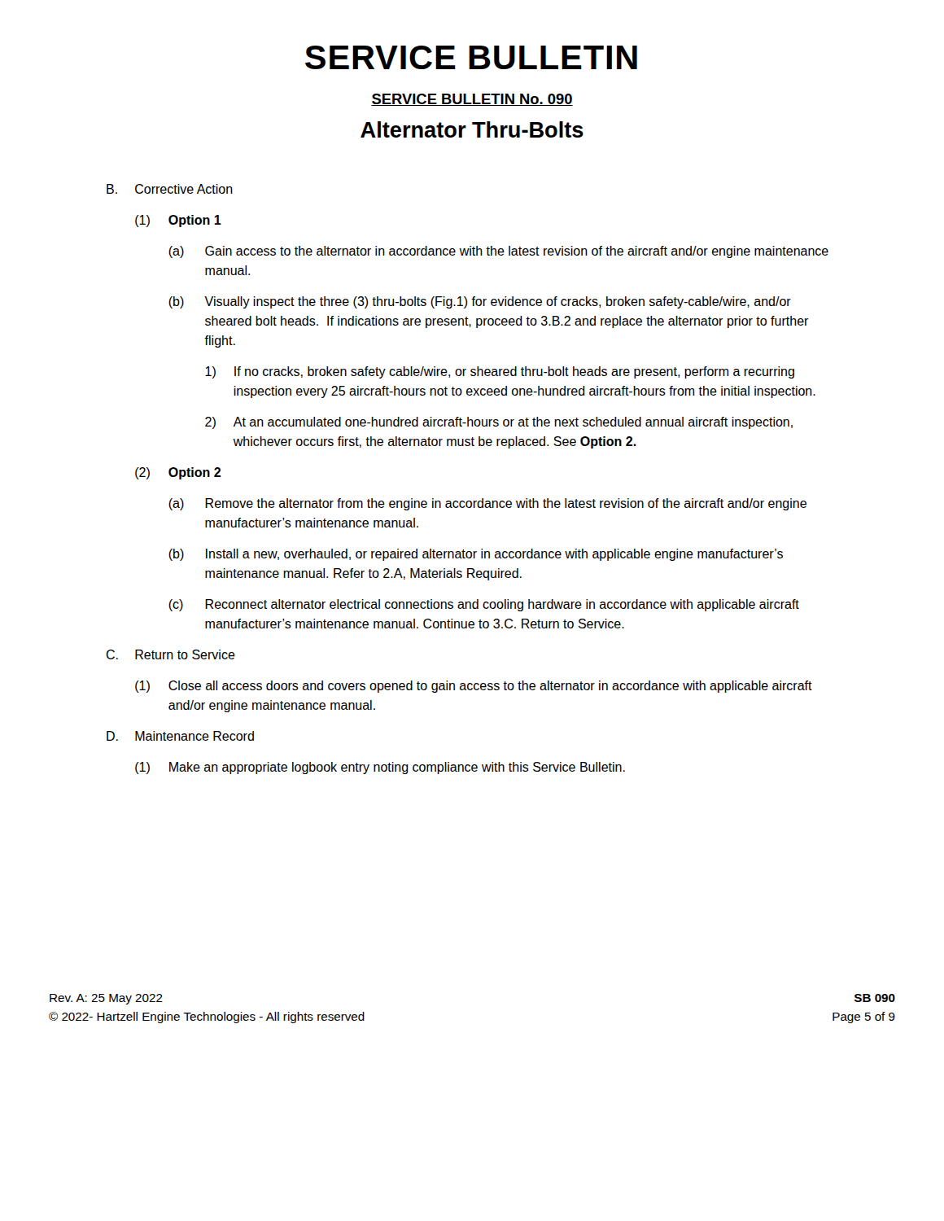SERVICE BULLETIN
SERVICE BULLETIN No. 090
Alternator Thru-Bolts
B. Corrective Action
(1) Option 1
(a) Gain access to the alternator in accordance with the latest revision of the aircraft and/or engine maintenance manual.
(b) Visually inspect the three (3) thru-bolts (Fig.1) for evidence of cracks, broken safety-cable/wire, and/or sheared bolt heads. If indications are present, proceed to 3.B.2 and replace the alternator prior to further flight.
1) If no cracks, broken safety cable/wire, or sheared thru-bolt heads are present, perform a recurring inspection every 25 aircraft-hours not to exceed one-hundred aircraft-hours from the initial inspection.
2) At an accumulated one-hundred aircraft-hours or at the next scheduled annual aircraft inspection, whichever occurs first, the alternator must be replaced. See Option 2.
(2) Option 2
(a) Remove the alternator from the engine in accordance with the latest revision of the aircraft and/or engine manufacturer’s maintenance manual.
(b) Install a new, overhauled, or repaired alternator in accordance with applicable engine manufacturer’s maintenance manual. Refer to 2.A, Materials Required.
(c) Reconnect alternator electrical connections and cooling hardware in accordance with applicable aircraft manufacturer’s maintenance manual. Continue to 3.C. Return to Service.
C. Return to Service
(1) Close all access doors and covers opened to gain access to the alternator in accordance with applicable aircraft and/or engine maintenance manual.
D. Maintenance Record
(1) Make an appropriate logbook entry noting compliance with this Service Bulletin.
Rev. A: 25 May 2022
SB 090
© 2022- Hartzell Engine Technologies - All rights reserved
Page 5 of 9